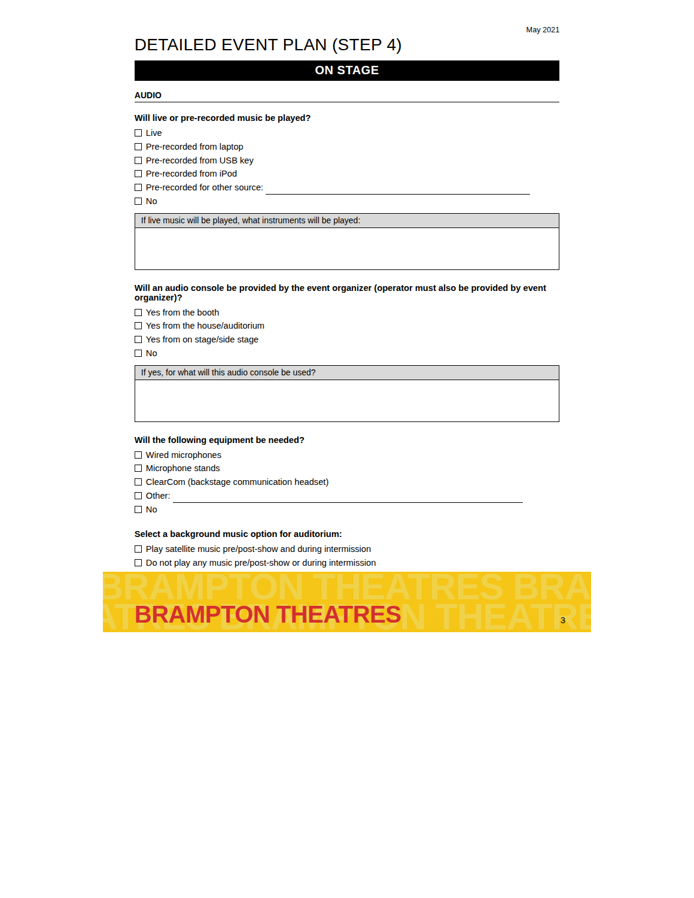May 2021
DETAILED EVENT PLAN (STEP 4)
ON STAGE
AUDIO
Will live or pre-recorded music be played?
Live
Pre-recorded from laptop
Pre-recorded from USB key
Pre-recorded from iPod
Pre-recorded for other source:
No
If live music will be played, what instruments will be played:
Will an audio console be provided by the event organizer (operator must also be provided by event organizer)?
Yes from the booth
Yes from the house/auditorium
Yes from on stage/side stage
No
If yes, for what will this audio console be used?
Will the following equipment be needed?
Wired microphones
Microphone stands
ClearCom (backstage communication headset)
Other:
No
Select a background music option for auditorium:
Play satellite music pre/post-show and during intermission
Do not play any music pre/post-show or during intermission
Event organizer will provide music for pre/post-show and during intermission
BRAMPTON THEATRES BRAMPTON
EATRES BRAMPTON THEATRES BRA
BRAMPTON THEATRES
3